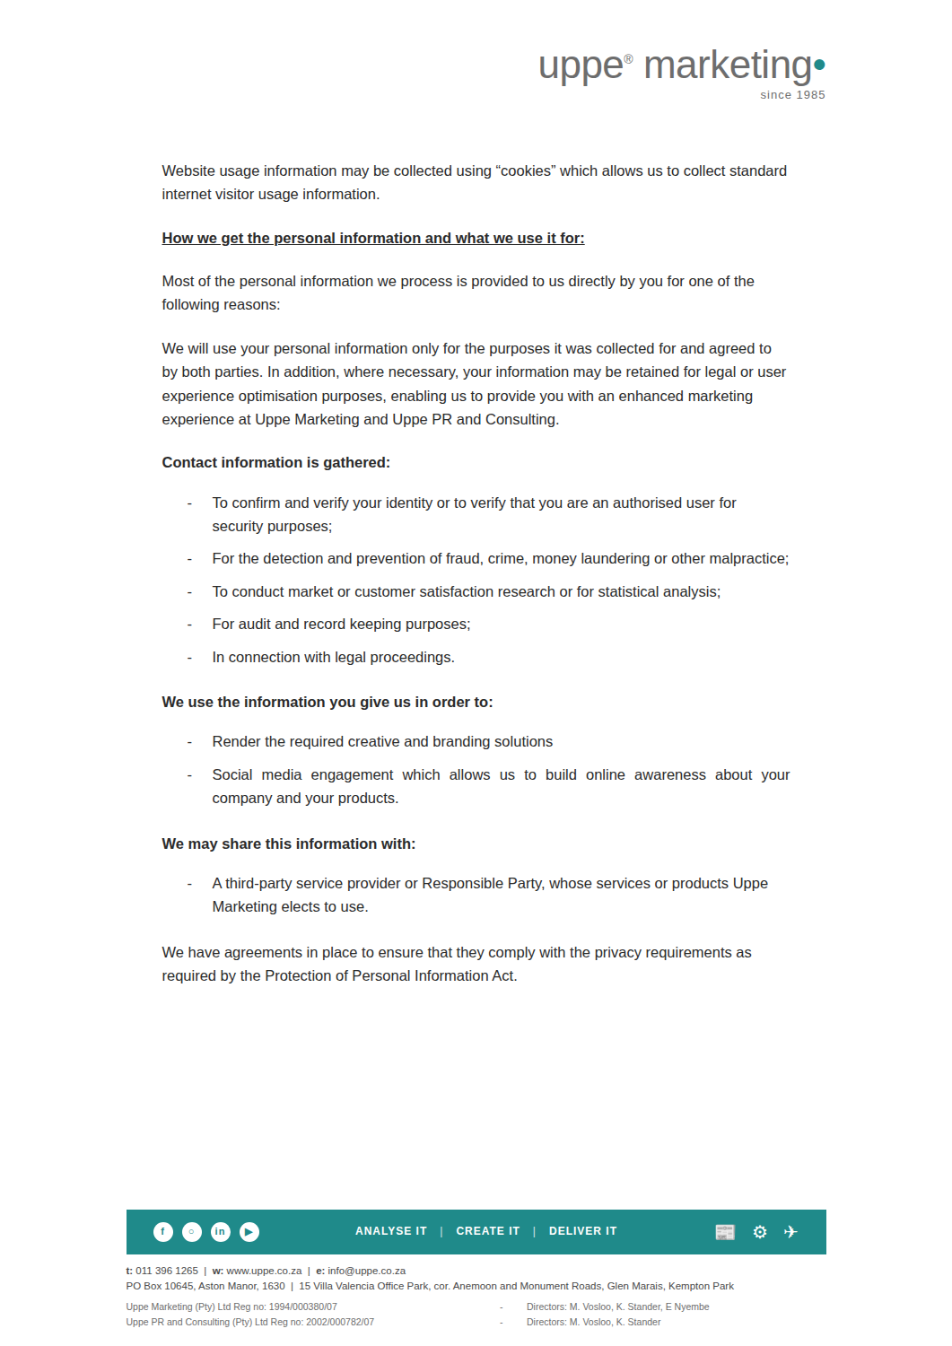uppe® marketing•
since 1985
Website usage information may be collected using “cookies” which allows us to collect standard internet visitor usage information.
How we get the personal information and what we use it for:
Most of the personal information we process is provided to us directly by you for one of the following reasons:
We will use your personal information only for the purposes it was collected for and agreed to by both parties. In addition, where necessary, your information may be retained for legal or user experience optimisation purposes, enabling us to provide you with an enhanced marketing experience at Uppe Marketing and Uppe PR and Consulting.
Contact information is gathered:
To confirm and verify your identity or to verify that you are an authorised user for security purposes;
For the detection and prevention of fraud, crime, money laundering or other malpractice;
To conduct market or customer satisfaction research or for statistical analysis;
For audit and record keeping purposes;
In connection with legal proceedings.
We use the information you give us in order to:
Render the required creative and branding solutions
Social media engagement which allows us to build online awareness about your company and your products.
We may share this information with:
A third-party service provider or Responsible Party, whose services or products Uppe Marketing elects to use.
We have agreements in place to ensure that they comply with the privacy requirements as required by the Protection of Personal Information Act.
f○in▶
ANALYSE IT | CREATE IT | DELIVER IT
📰⚙✈
t: 011 396 1265 | w: www.uppe.co.za | e: info@uppe.co.za
PO Box 10645, Aston Manor, 1630 | 15 Villa Valencia Office Park, cor. Anemoon and Monument Roads, Glen Marais, Kempton Park
Uppe Marketing (Pty) Ltd Reg no: 1994/000380/07
-
Directors: M. Vosloo, K. Stander, E Nyembe
Uppe PR and Consulting (Pty) Ltd Reg no: 2002/000782/07
-
Directors: M. Vosloo, K. Stander